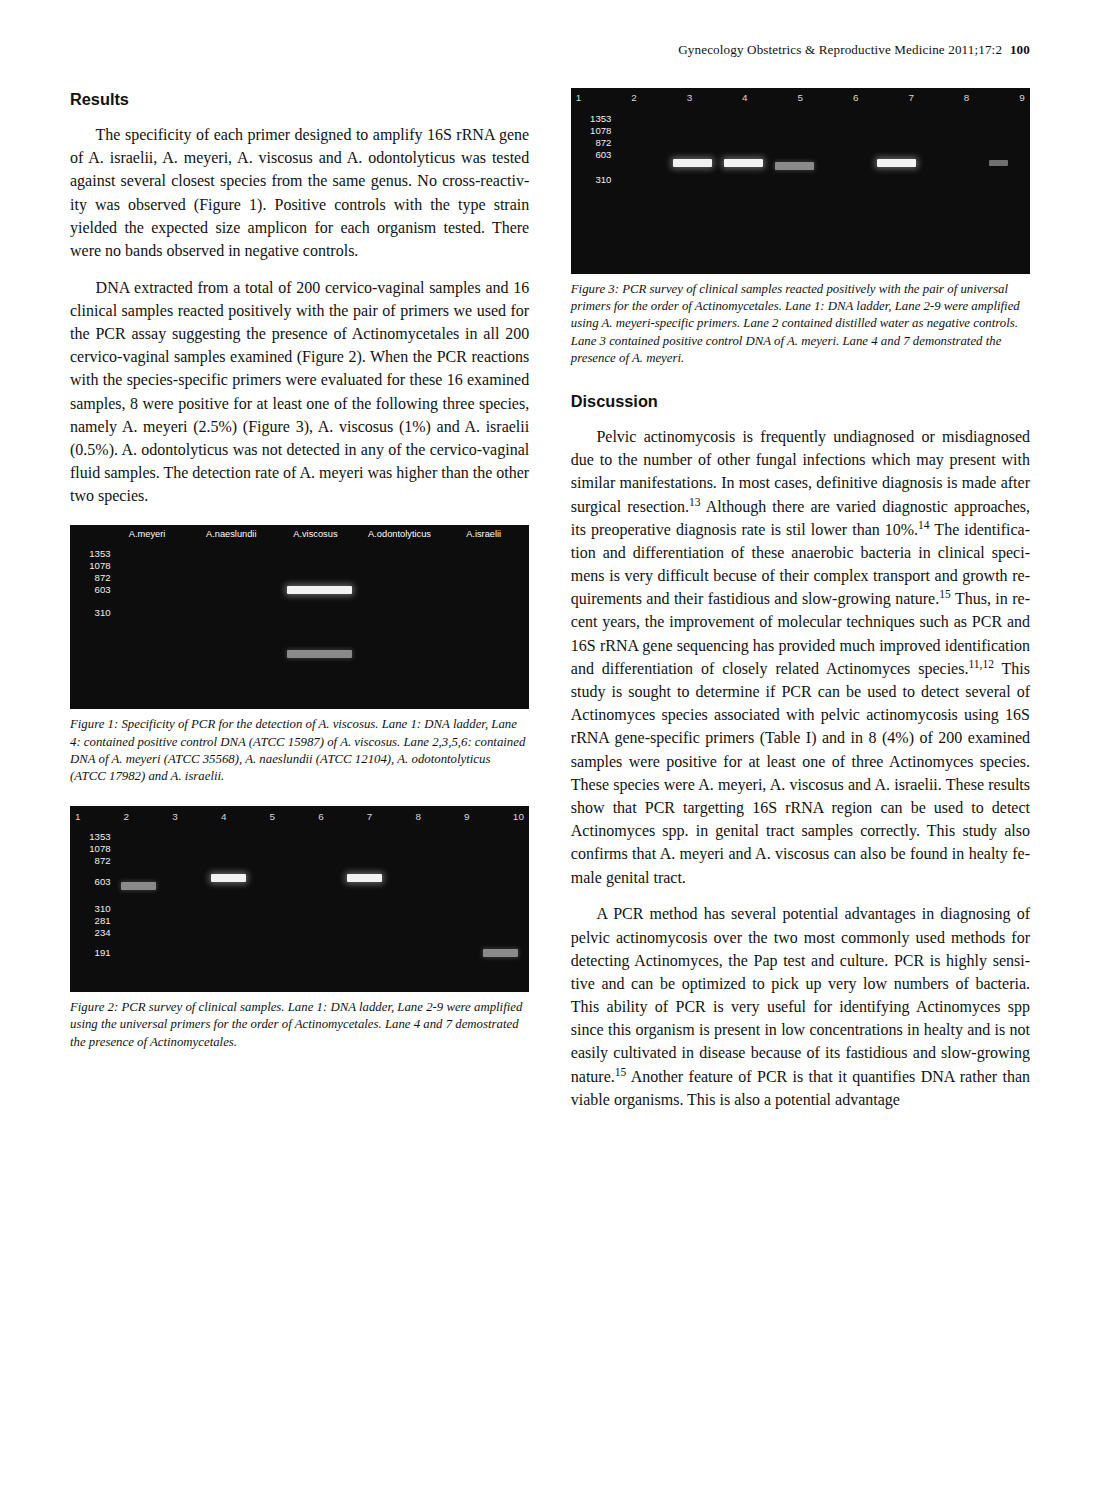Gynecology Obstetrics & Reproductive Medicine 2011;17:2100
Results
The specificity of each primer designed to amplify 16S rRNA gene of A. israelii, A. meyeri, A. viscosus and A. odontolyticus was tested against several closest species from the same genus. No cross-reactivity was observed (Figure 1). Positive controls with the type strain yielded the expected size amplicon for each organism tested. There were no bands observed in negative controls.
DNA extracted from a total of 200 cervico-vaginal samples and 16 clinical samples reacted positively with the pair of primers we used for the PCR assay suggesting the presence of Actinomycetales in all 200 cervico-vaginal samples examined (Figure 2). When the PCR reactions with the species-specific primers were evaluated for these 16 examined samples, 8 were positive for at least one of the following three species, namely A. meyeri (2.5%) (Figure 3), A. viscosus (1%) and A. israelii (0.5%). A. odontolyticus was not detected in any of the cervico-vaginal fluid samples. The detection rate of A. meyeri was higher than the other two species.
A.meyeri A.naeslundii A.viscosus A.odontolyticus A.israelii
1353 1078 872 603 310
Figure 1: Specificity of PCR for the detection of A. viscosus. Lane 1: DNA ladder, Lane 4: contained positive control DNA (ATCC 15987) of A. viscosus. Lane 2,3,5,6: contained DNA of A. meyeri (ATCC 35568), A. naeslundii (ATCC 12104), A. odotontolyticus (ATCC 17982) and A. israelii.
12345678910
1353 1078 872 603 310 281 234 191
Figure 2: PCR survey of clinical samples. Lane 1: DNA ladder, Lane 2-9 were amplified using the universal primers for the order of Actinomycetales. Lane 4 and 7 demostrated the presence of Actinomycetales.
123456789
1353 1078 872 603 310
Figure 3: PCR survey of clinical samples reacted positively with the pair of universal primers for the order of Actinomycetales. Lane 1: DNA ladder, Lane 2-9 were amplified using A. meyeri-specific primers. Lane 2 contained distilled water as negative controls. Lane 3 contained positive control DNA of A. meyeri. Lane 4 and 7 demonstrated the presence of A. meyeri.
Discussion
Pelvic actinomycosis is frequently undiagnosed or misdiagnosed due to the number of other fungal infections which may present with similar manifestations. In most cases, definitive diagnosis is made after surgical resection.13 Although there are varied diagnostic approaches, its preoperative diagnosis rate is stil lower than 10%.14 The identification and differentiation of these anaerobic bacteria in clinical specimens is very difficult becuse of their complex transport and growth requirements and their fastidious and slow-growing nature.15 Thus, in recent years, the improvement of molecular techniques such as PCR and 16S rRNA gene sequencing has provided much improved identification and differentiation of closely related Actinomyces species.11,12 This study is sought to determine if PCR can be used to detect several of Actinomyces species associated with pelvic actinomycosis using 16S rRNA gene-specific primers (Table I) and in 8 (4%) of 200 examined samples were positive for at least one of three Actinomyces species. These species were A. meyeri, A. viscosus and A. israelii. These results show that PCR targetting 16S rRNA region can be used to detect Actinomyces spp. in genital tract samples correctly. This study also confirms that A. meyeri and A. viscosus can also be found in healty female genital tract.
A PCR method has several potential advantages in diagnosing of pelvic actinomycosis over the two most commonly used methods for detecting Actinomyces, the Pap test and culture. PCR is highly sensitive and can be optimized to pick up very low numbers of bacteria. This ability of PCR is very useful for identifying Actinomyces spp since this organism is present in low concentrations in healty and is not easily cultivated in disease because of its fastidious and slow-growing nature.15 Another feature of PCR is that it quantifies DNA rather than viable organisms. This is also a potential advantage